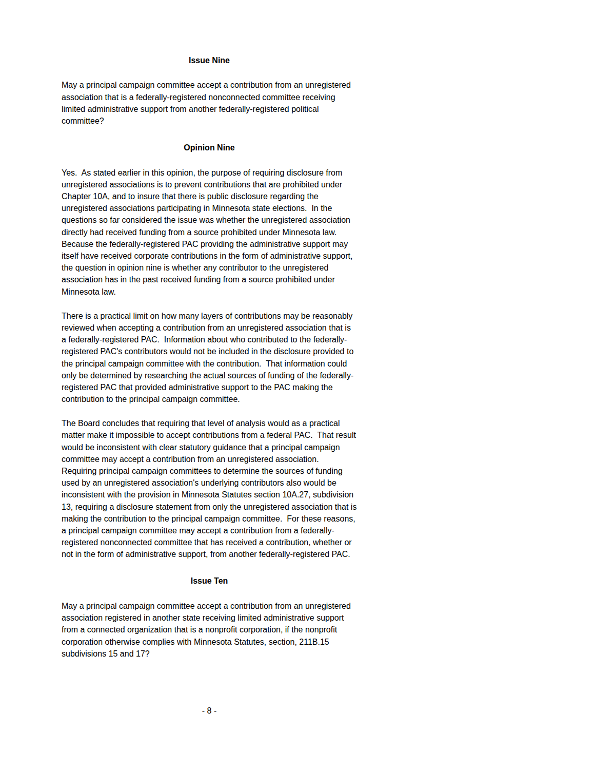Issue Nine
May a principal campaign committee accept a contribution from an unregistered association that is a federally-registered nonconnected committee receiving limited administrative support from another federally-registered political committee?
Opinion Nine
Yes. As stated earlier in this opinion, the purpose of requiring disclosure from unregistered associations is to prevent contributions that are prohibited under Chapter 10A, and to insure that there is public disclosure regarding the unregistered associations participating in Minnesota state elections. In the questions so far considered the issue was whether the unregistered association directly had received funding from a source prohibited under Minnesota law. Because the federally-registered PAC providing the administrative support may itself have received corporate contributions in the form of administrative support, the question in opinion nine is whether any contributor to the unregistered association has in the past received funding from a source prohibited under Minnesota law.
There is a practical limit on how many layers of contributions may be reasonably reviewed when accepting a contribution from an unregistered association that is a federally-registered PAC. Information about who contributed to the federally-registered PAC's contributors would not be included in the disclosure provided to the principal campaign committee with the contribution. That information could only be determined by researching the actual sources of funding of the federally-registered PAC that provided administrative support to the PAC making the contribution to the principal campaign committee.
The Board concludes that requiring that level of analysis would as a practical matter make it impossible to accept contributions from a federal PAC. That result would be inconsistent with clear statutory guidance that a principal campaign committee may accept a contribution from an unregistered association. Requiring principal campaign committees to determine the sources of funding used by an unregistered association's underlying contributors also would be inconsistent with the provision in Minnesota Statutes section 10A.27, subdivision 13, requiring a disclosure statement from only the unregistered association that is making the contribution to the principal campaign committee. For these reasons, a principal campaign committee may accept a contribution from a federally-registered nonconnected committee that has received a contribution, whether or not in the form of administrative support, from another federally-registered PAC.
Issue Ten
May a principal campaign committee accept a contribution from an unregistered association registered in another state receiving limited administrative support from a connected organization that is a nonprofit corporation, if the nonprofit corporation otherwise complies with Minnesota Statutes, section, 211B.15 subdivisions 15 and 17?
- 8 -